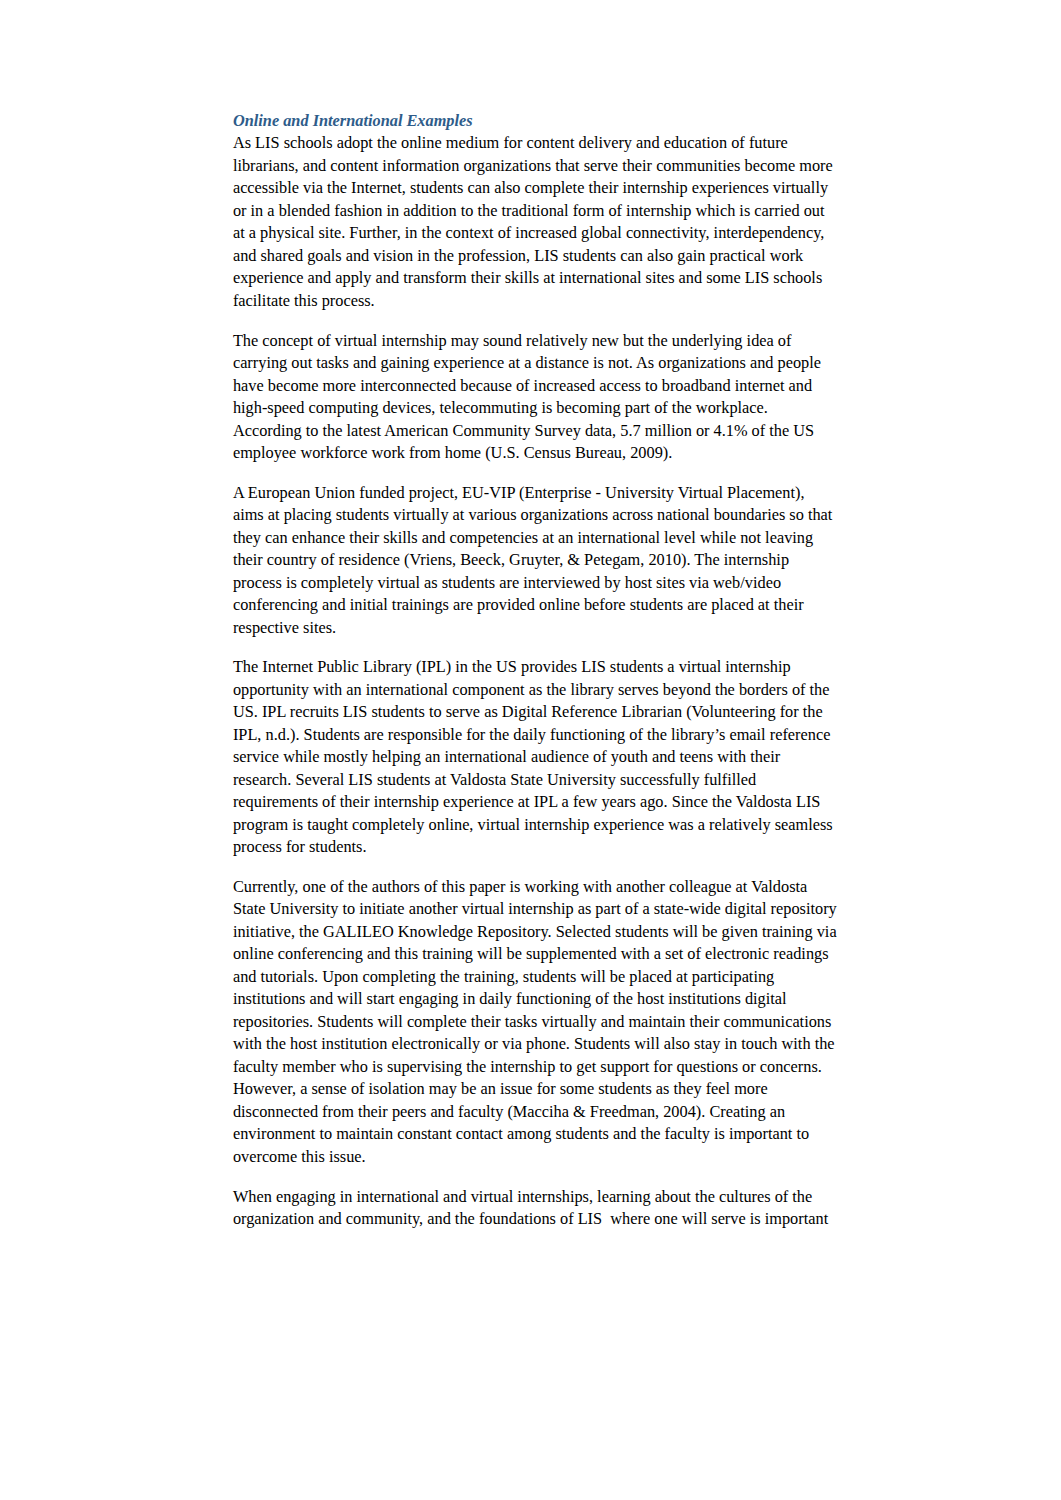Online and International Examples
As LIS schools adopt the online medium for content delivery and education of future librarians, and content information organizations that serve their communities become more accessible via the Internet, students can also complete their internship experiences virtually or in a blended fashion in addition to the traditional form of internship which is carried out at a physical site. Further, in the context of increased global connectivity, interdependency, and shared goals and vision in the profession, LIS students can also gain practical work experience and apply and transform their skills at international sites and some LIS schools facilitate this process.
The concept of virtual internship may sound relatively new but the underlying idea of carrying out tasks and gaining experience at a distance is not. As organizations and people have become more interconnected because of increased access to broadband internet and high-speed computing devices, telecommuting is becoming part of the workplace. According to the latest American Community Survey data, 5.7 million or 4.1% of the US employee workforce work from home (U.S. Census Bureau, 2009).
A European Union funded project, EU-VIP (Enterprise - University Virtual Placement), aims at placing students virtually at various organizations across national boundaries so that they can enhance their skills and competencies at an international level while not leaving their country of residence (Vriens, Beeck, Gruyter, & Petegam, 2010). The internship process is completely virtual as students are interviewed by host sites via web/video conferencing and initial trainings are provided online before students are placed at their respective sites.
The Internet Public Library (IPL) in the US provides LIS students a virtual internship opportunity with an international component as the library serves beyond the borders of the US. IPL recruits LIS students to serve as Digital Reference Librarian (Volunteering for the IPL, n.d.). Students are responsible for the daily functioning of the library’s email reference service while mostly helping an international audience of youth and teens with their research. Several LIS students at Valdosta State University successfully fulfilled requirements of their internship experience at IPL a few years ago. Since the Valdosta LIS program is taught completely online, virtual internship experience was a relatively seamless process for students.
Currently, one of the authors of this paper is working with another colleague at Valdosta State University to initiate another virtual internship as part of a state-wide digital repository initiative, the GALILEO Knowledge Repository. Selected students will be given training via online conferencing and this training will be supplemented with a set of electronic readings and tutorials. Upon completing the training, students will be placed at participating institutions and will start engaging in daily functioning of the host institutions digital repositories. Students will complete their tasks virtually and maintain their communications with the host institution electronically or via phone. Students will also stay in touch with the faculty member who is supervising the internship to get support for questions or concerns. However, a sense of isolation may be an issue for some students as they feel more disconnected from their peers and faculty (Macciha & Freedman, 2004). Creating an environment to maintain constant contact among students and the faculty is important to overcome this issue.
When engaging in international and virtual internships, learning about the cultures of the organization and community, and the foundations of LIS where one will serve is important